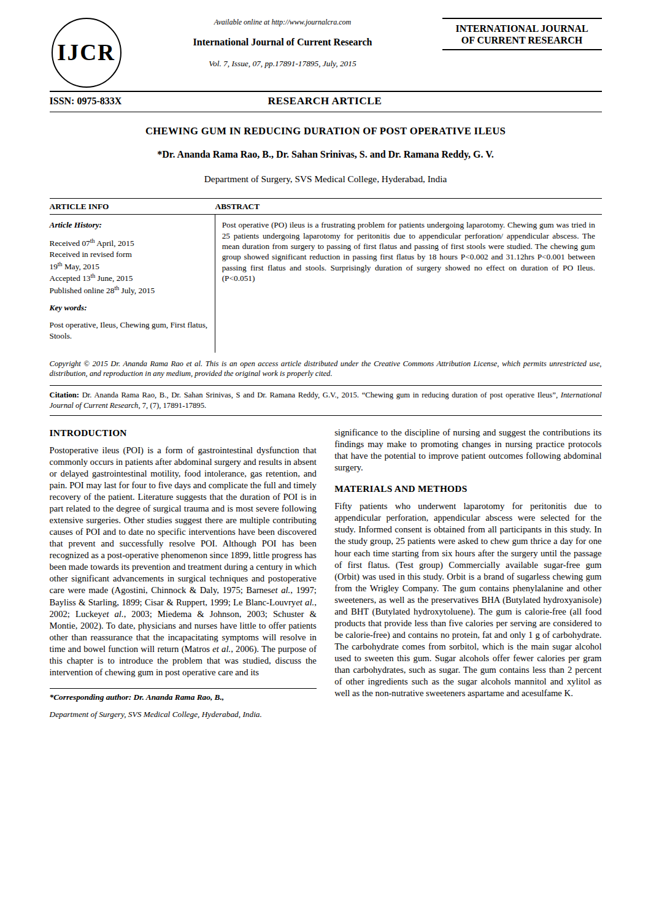IJCR
Available online at http://www.journalcra.com
International Journal of Current Research
Vol. 7, Issue, 07, pp.17891-17895, July, 2015
INTERNATIONAL JOURNAL
OF CURRENT RESEARCH
ISSN: 0975-833X
RESEARCH ARTICLE
CHEWING GUM IN REDUCING DURATION OF POST OPERATIVE ILEUS
*Dr. Ananda Rama Rao, B., Dr. Sahan Srinivas, S. and Dr. Ramana Reddy, G. V.
Department of Surgery, SVS Medical College, Hyderabad, India
| ARTICLE INFO | ABSTRACT |
| --- | --- |
| Article History: Received 07 th April, 2015 Received in revised form 19 th May, 2015 Accepted 13 th June, 2015 Published online 28 th July, 2015 Key words: Post operative, Ileus, Chewing gum, First flatus, Stools. | Post operative (PO) ileus is a frustrating problem for patients undergoing laparotomy. Chewing gum was tried in 25 patients undergoing laparotomy for peritonitis due to appendicular perforation/ appendicular abscess. The mean duration from surgery to passing of first flatus and passing of first stools were studied. The chewing gum group showed significant reduction in passing first flatus by 18 hours P<0.002 and 31.12hrs P<0.001 between passing first flatus and stools. Surprisingly duration of surgery showed no effect on duration of PO Ileus. (P<0.051) |
Copyright © 2015 Dr. Ananda Rama Rao et al. This is an open access article distributed under the Creative Commons Attribution License, which permits unrestricted use, distribution, and reproduction in any medium, provided the original work is properly cited.
Citation: Dr. Ananda Rama Rao, B., Dr. Sahan Srinivas, S and Dr. Ramana Reddy, G.V., 2015. “Chewing gum in reducing duration of post operative Ileus”, International Journal of Current Research, 7, (7), 17891-17895.
INTRODUCTION
Postoperative ileus (POI) is a form of gastrointestinal dysfunction that commonly occurs in patients after abdominal surgery and results in absent or delayed gastrointestinal motility, food intolerance, gas retention, and pain. POI may last for four to five days and complicate the full and timely recovery of the patient. Literature suggests that the duration of POI is in part related to the degree of surgical trauma and is most severe following extensive surgeries. Other studies suggest there are multiple contributing causes of POI and to date no specific interventions have been discovered that prevent and successfully resolve POI. Although POI has been recognized as a post-operative phenomenon since 1899, little progress has been made towards its prevention and treatment during a century in which other significant advancements in surgical techniques and postoperative care were made (Agostini, Chinnock & Daly, 1975; Barneset al., 1997; Bayliss & Starling, 1899; Cisar & Ruppert, 1999; Le Blanc-Louvryet al., 2002; Luckeyet al., 2003; Miedema & Johnson, 2003; Schuster & Montie, 2002). To date, physicians and nurses have little to offer patients other than reassurance that the incapacitating symptoms will resolve in time and bowel function will return (Matros et al., 2006). The purpose of this chapter is to introduce the problem that was studied, discuss the intervention of chewing gum in post operative care and its
*Corresponding author: Dr. Ananda Rama Rao, B.,
Department of Surgery, SVS Medical College, Hyderabad, India.
significance to the discipline of nursing and suggest the contributions its findings may make to promoting changes in nursing practice protocols that have the potential to improve patient outcomes following abdominal surgery.
MATERIALS AND METHODS
Fifty patients who underwent laparotomy for peritonitis due to appendicular perforation, appendicular abscess were selected for the study. Informed consent is obtained from all participants in this study. In the study group, 25 patients were asked to chew gum thrice a day for one hour each time starting from six hours after the surgery until the passage of first flatus. (Test group) Commercially available sugar-free gum (Orbit) was used in this study. Orbit is a brand of sugarless chewing gum from the Wrigley Company. The gum contains phenylalanine and other sweeteners, as well as the preservatives BHA (Butylated hydroxyanisole) and BHT (Butylated hydroxytoluene). The gum is calorie-free (all food products that provide less than five calories per serving are considered to be calorie-free) and contains no protein, fat and only 1 g of carbohydrate. The carbohydrate comes from sorbitol, which is the main sugar alcohol used to sweeten this gum. Sugar alcohols offer fewer calories per gram than carbohydrates, such as sugar. The gum contains less than 2 percent of other ingredients such as the sugar alcohols mannitol and xylitol as well as the non-nutrative sweeteners aspartame and acesulfame K.